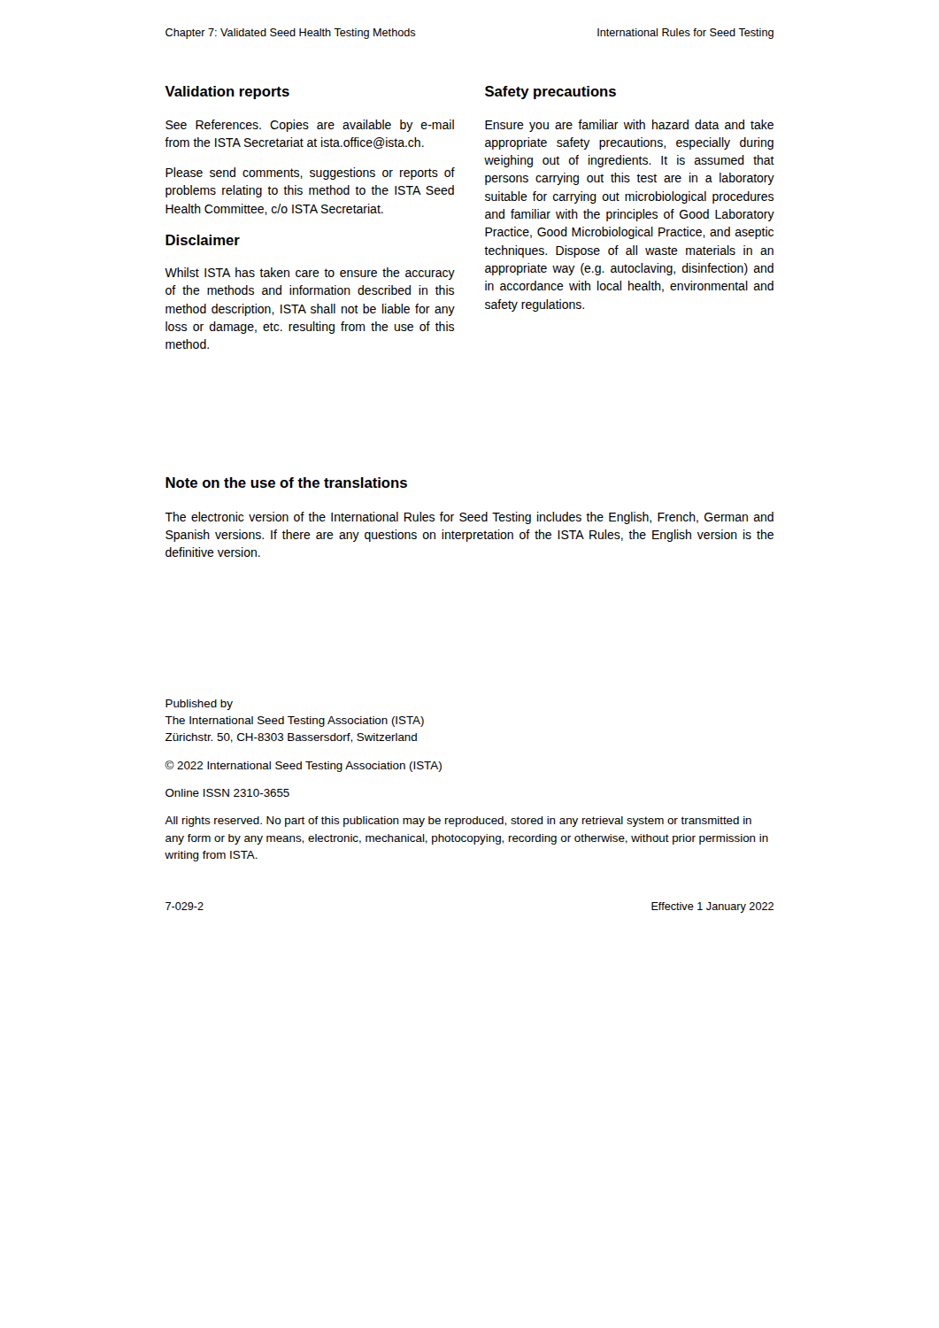Chapter 7: Validated Seed Health Testing Methods
International Rules for Seed Testing
Validation reports
See References. Copies are available by e-mail from the ISTA Secretariat at ista.office@ista.ch.
Please send comments, suggestions or reports of problems relating to this method to the ISTA Seed Health Committee, c/o ISTA Secretariat.
Disclaimer
Whilst ISTA has taken care to ensure the accuracy of the methods and information described in this method description, ISTA shall not be liable for any loss or damage, etc. resulting from the use of this method.
Safety precautions
Ensure you are familiar with hazard data and take appropriate safety precautions, especially during weighing out of ingredients. It is assumed that persons carrying out this test are in a laboratory suitable for carrying out microbiological procedures and familiar with the principles of Good Laboratory Practice, Good Microbiological Practice, and aseptic techniques. Dispose of all waste materials in an appropriate way (e.g. autoclaving, disinfection) and in accordance with local health, environmental and safety regulations.
Note on the use of the translations
The electronic version of the International Rules for Seed Testing includes the English, French, German and Spanish versions. If there are any questions on interpretation of the ISTA Rules, the English version is the definitive version.
Published by
The International Seed Testing Association (ISTA)
Zürichstr. 50, CH-8303 Bassersdorf, Switzerland
© 2022 International Seed Testing Association (ISTA)
Online ISSN 2310-3655
All rights reserved. No part of this publication may be reproduced, stored in any retrieval system or transmitted in any form or by any means, electronic, mechanical, photocopying, recording or otherwise, without prior permission in writing from ISTA.
7-029-2
Effective 1 January 2022